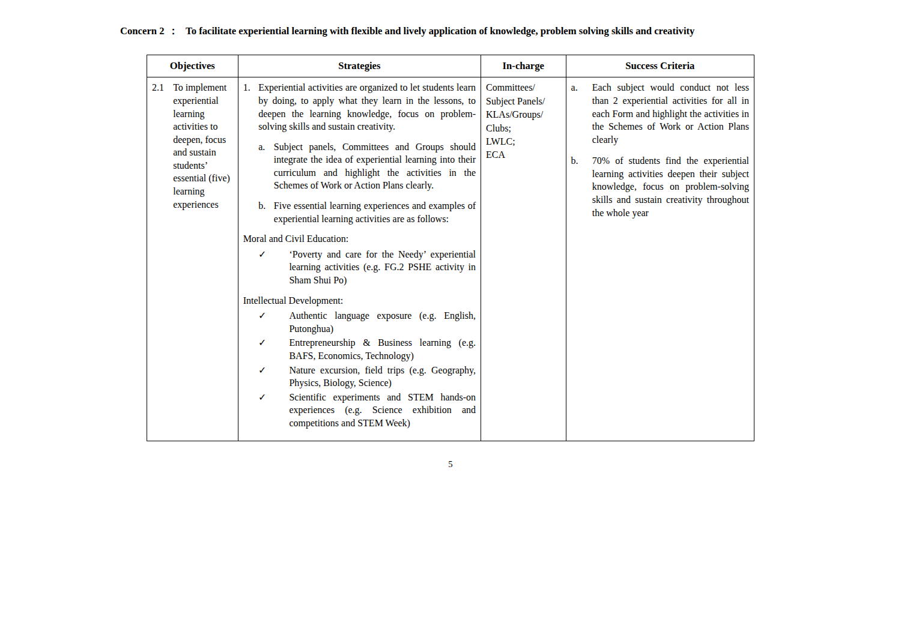Concern 2： To facilitate experiential learning with flexible and lively application of knowledge, problem solving skills and creativity
| Objectives | Strategies | In-charge | Success Criteria |
| --- | --- | --- | --- |
| 2.1 To implement experiential learning activities to deepen, focus and sustain students’ essential (five) learning experiences | 1. Experiential activities are organized to let students learn by doing, to apply what they learn in the lessons, to deepen the learning knowledge, focus on problem-solving skills and sustain creativity. a. Subject panels, Committees and Groups should integrate the idea of experiential learning into their curriculum and highlight the activities in the Schemes of Work or Action Plans clearly. b. Five essential learning experiences and examples of experiential learning activities are as follows: Moral and Civil Education: ✓ ‘Poverty and care for the Needy’ experiential learning activities (e.g. FG.2 PSHE activity in Sham Shui Po) Intellectual Development: ✓ Authentic language exposure (e.g. English, Putonghua) ✓ Entrepreneurship & Business learning (e.g. BAFS, Economics, Technology) ✓ Nature excursion, field trips (e.g. Geography, Physics, Biology, Science) ✓ Scientific experiments and STEM hands-on experiences (e.g. Science exhibition and competitions and STEM Week) | Committees/ Subject Panels/ KLAs/Groups/ Clubs; LWLC; ECA | a. Each subject would conduct not less than 2 experiential activities for all in each Form and highlight the activities in the Schemes of Work or Action Plans clearly b. 70% of students find the experiential learning activities deepen their subject knowledge, focus on problem-solving skills and sustain creativity throughout the whole year |
5